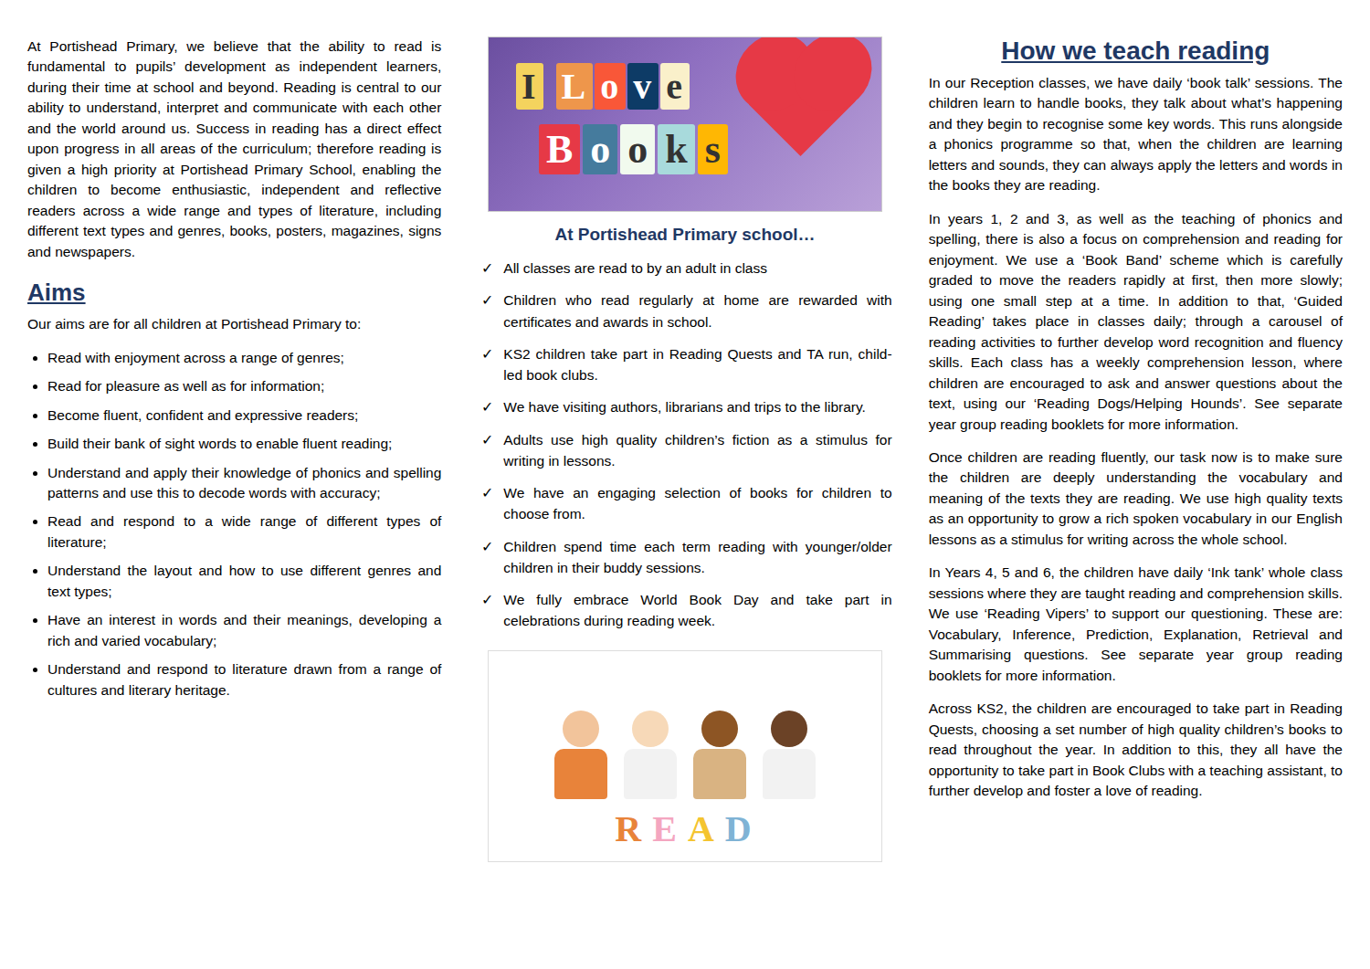At Portishead Primary, we believe that the ability to read is fundamental to pupils’ development as independent learners, during their time at school and beyond. Reading is central to our ability to understand, interpret and communicate with each other and the world around us. Success in reading has a direct effect upon progress in all areas of the curriculum; therefore reading is given a high priority at Portishead Primary School, enabling the children to become enthusiastic, independent and reflective readers across a wide range and types of literature, including different text types and genres, books, posters, magazines, signs and newspapers.
Aims
Our aims are for all children at Portishead Primary to:
Read with enjoyment across a range of genres;
Read for pleasure as well as for information;
Become fluent, confident and expressive readers;
Build their bank of sight words to enable fluent reading;
Understand and apply their knowledge of phonics and spelling patterns and use this to decode words with accuracy;
Read and respond to a wide range of different types of literature;
Understand the layout and how to use different genres and text types;
Have an interest in words and their meanings, developing a rich and varied vocabulary;
Understand and respond to literature drawn from a range of cultures and literary heritage.
I Love
Books
At Portishead Primary school…
All classes are read to by an adult in class
Children who read regularly at home are rewarded with certificates and awards in school.
KS2 children take part in Reading Quests and TA run, child-led book clubs.
We have visiting authors, librarians and trips to the library.
Adults use high quality children’s fiction as a stimulus for writing in lessons.
We have an engaging selection of books for children to choose from.
Children spend time each term reading with younger/older children in their buddy sessions.
We fully embrace World Book Day and take part in celebrations during reading week.
READ
How we teach reading
In our Reception classes, we have daily ‘book talk’ sessions. The children learn to handle books, they talk about what’s happening and they begin to recognise some key words. This runs alongside a phonics programme so that, when the children are learning letters and sounds, they can always apply the letters and words in the books they are reading.
In years 1, 2 and 3, as well as the teaching of phonics and spelling, there is also a focus on comprehension and reading for enjoyment. We use a ‘Book Band’ scheme which is carefully graded to move the readers rapidly at first, then more slowly; using one small step at a time. In addition to that, ‘Guided Reading’ takes place in classes daily; through a carousel of reading activities to further develop word recognition and fluency skills. Each class has a weekly comprehension lesson, where children are encouraged to ask and answer questions about the text, using our ‘Reading Dogs/Helping Hounds’. See separate year group reading booklets for more information.
Once children are reading fluently, our task now is to make sure the children are deeply understanding the vocabulary and meaning of the texts they are reading. We use high quality texts as an opportunity to grow a rich spoken vocabulary in our English lessons as a stimulus for writing across the whole school.
In Years 4, 5 and 6, the children have daily ‘Ink tank’ whole class sessions where they are taught reading and comprehension skills. We use ‘Reading Vipers’ to support our questioning. These are: Vocabulary, Inference, Prediction, Explanation, Retrieval and Summarising questions. See separate year group reading booklets for more information.
Across KS2, the children are encouraged to take part in Reading Quests, choosing a set number of high quality children’s books to read throughout the year. In addition to this, they all have the opportunity to take part in Book Clubs with a teaching assistant, to further develop and foster a love of reading.